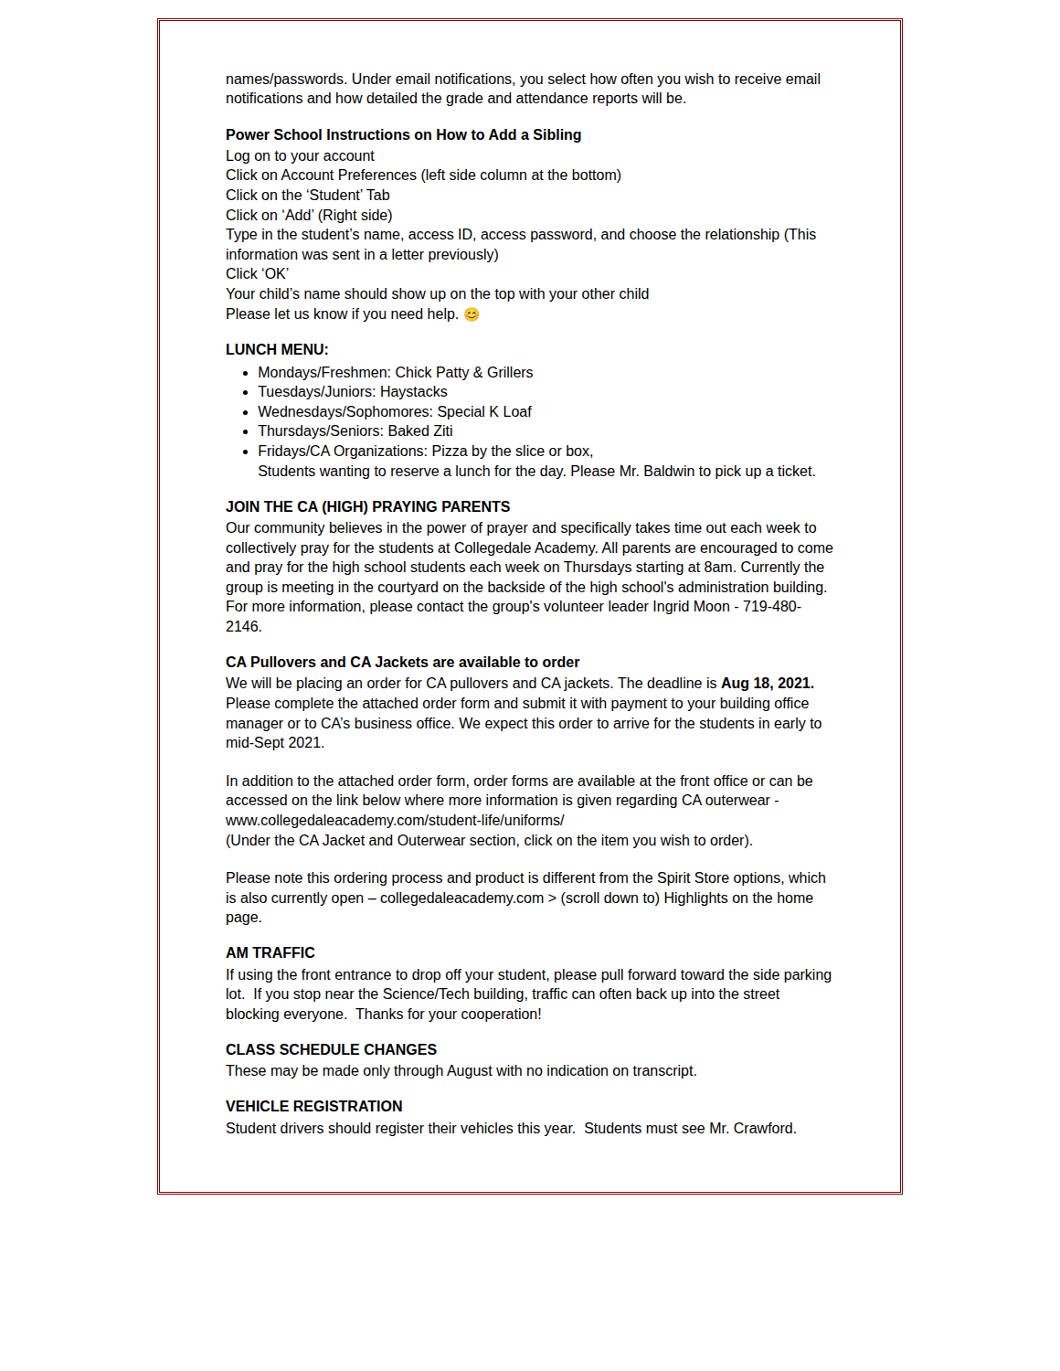names/passwords. Under email notifications, you select how often you wish to receive email notifications and how detailed the grade and attendance reports will be.
Power School Instructions on How to Add a Sibling
Log on to your account
Click on Account Preferences (left side column at the bottom)
Click on the ‘Student’ Tab
Click on ‘Add’ (Right side)
Type in the student’s name, access ID, access password, and choose the relationship (This information was sent in a letter previously)
Click ‘OK’
Your child’s name should show up on the top with your other child
Please let us know if you need help. 😊
LUNCH MENU:
Mondays/Freshmen: Chick Patty & Grillers
Tuesdays/Juniors: Haystacks
Wednesdays/Sophomores: Special K Loaf
Thursdays/Seniors: Baked Ziti
Fridays/CA Organizations: Pizza by the slice or box,
Students wanting to reserve a lunch for the day. Please Mr. Baldwin to pick up a ticket.
JOIN THE CA (HIGH) PRAYING PARENTS
Our community believes in the power of prayer and specifically takes time out each week to collectively pray for the students at Collegedale Academy. All parents are encouraged to come and pray for the high school students each week on Thursdays starting at 8am. Currently the group is meeting in the courtyard on the backside of the high school's administration building. For more information, please contact the group's volunteer leader Ingrid Moon - 719-480-2146.
CA Pullovers and CA Jackets are available to order
We will be placing an order for CA pullovers and CA jackets. The deadline is Aug 18, 2021.
Please complete the attached order form and submit it with payment to your building office manager or to CA’s business office. We expect this order to arrive for the students in early to mid-Sept 2021.
In addition to the attached order form, order forms are available at the front office or can be accessed on the link below where more information is given regarding CA outerwear -
www.collegedaleacademy.com/student-life/uniforms/
(Under the CA Jacket and Outerwear section, click on the item you wish to order).
Please note this ordering process and product is different from the Spirit Store options, which is also currently open – collegedaleacademy.com > (scroll down to) Highlights on the home page.
AM TRAFFIC
If using the front entrance to drop off your student, please pull forward toward the side parking lot. If you stop near the Science/Tech building, traffic can often back up into the street blocking everyone. Thanks for your cooperation!
CLASS SCHEDULE CHANGES
These may be made only through August with no indication on transcript.
VEHICLE REGISTRATION
Student drivers should register their vehicles this year. Students must see Mr. Crawford.